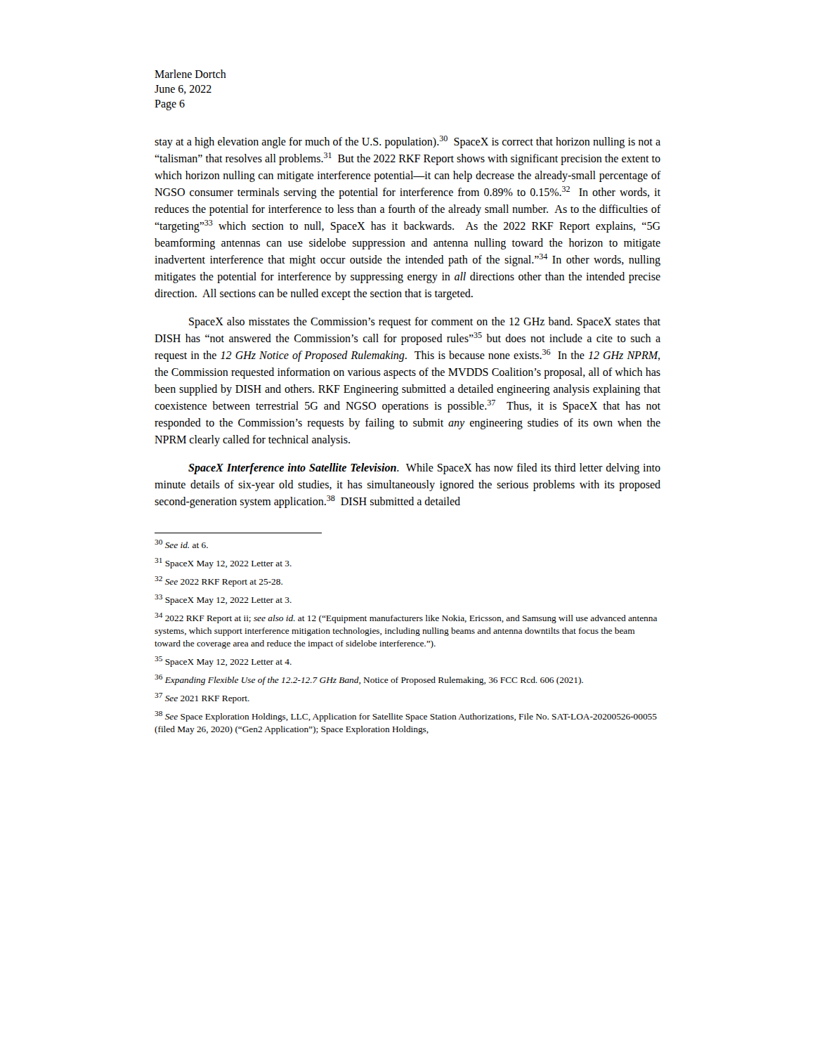Marlene Dortch
June 6, 2022
Page 6
stay at a high elevation angle for much of the U.S. population).30 SpaceX is correct that horizon nulling is not a “talisman” that resolves all problems.31 But the 2022 RKF Report shows with significant precision the extent to which horizon nulling can mitigate interference potential—it can help decrease the already-small percentage of NGSO consumer terminals serving the potential for interference from 0.89% to 0.15%.32 In other words, it reduces the potential for interference to less than a fourth of the already small number. As to the difficulties of “targeting”33 which section to null, SpaceX has it backwards. As the 2022 RKF Report explains, “5G beamforming antennas can use sidelobe suppression and antenna nulling toward the horizon to mitigate inadvertent interference that might occur outside the intended path of the signal.”34 In other words, nulling mitigates the potential for interference by suppressing energy in all directions other than the intended precise direction. All sections can be nulled except the section that is targeted.
SpaceX also misstates the Commission’s request for comment on the 12 GHz band. SpaceX states that DISH has “not answered the Commission’s call for proposed rules”35 but does not include a cite to such a request in the 12 GHz Notice of Proposed Rulemaking. This is because none exists.36 In the 12 GHz NPRM, the Commission requested information on various aspects of the MVDDS Coalition’s proposal, all of which has been supplied by DISH and others. RKF Engineering submitted a detailed engineering analysis explaining that coexistence between terrestrial 5G and NGSO operations is possible.37 Thus, it is SpaceX that has not responded to the Commission’s requests by failing to submit any engineering studies of its own when the NPRM clearly called for technical analysis.
SpaceX Interference into Satellite Television. While SpaceX has now filed its third letter delving into minute details of six-year old studies, it has simultaneously ignored the serious problems with its proposed second-generation system application.38 DISH submitted a detailed
30 See id. at 6.
31 SpaceX May 12, 2022 Letter at 3.
32 See 2022 RKF Report at 25-28.
33 SpaceX May 12, 2022 Letter at 3.
34 2022 RKF Report at ii; see also id. at 12 (“Equipment manufacturers like Nokia, Ericsson, and Samsung will use advanced antenna systems, which support interference mitigation technologies, including nulling beams and antenna downtilts that focus the beam toward the coverage area and reduce the impact of sidelobe interference.”).
35 SpaceX May 12, 2022 Letter at 4.
36 Expanding Flexible Use of the 12.2-12.7 GHz Band, Notice of Proposed Rulemaking, 36 FCC Rcd. 606 (2021).
37 See 2021 RKF Report.
38 See Space Exploration Holdings, LLC, Application for Satellite Space Station Authorizations, File No. SAT-LOA-20200526-00055 (filed May 26, 2020) (“Gen2 Application”); Space Exploration Holdings,